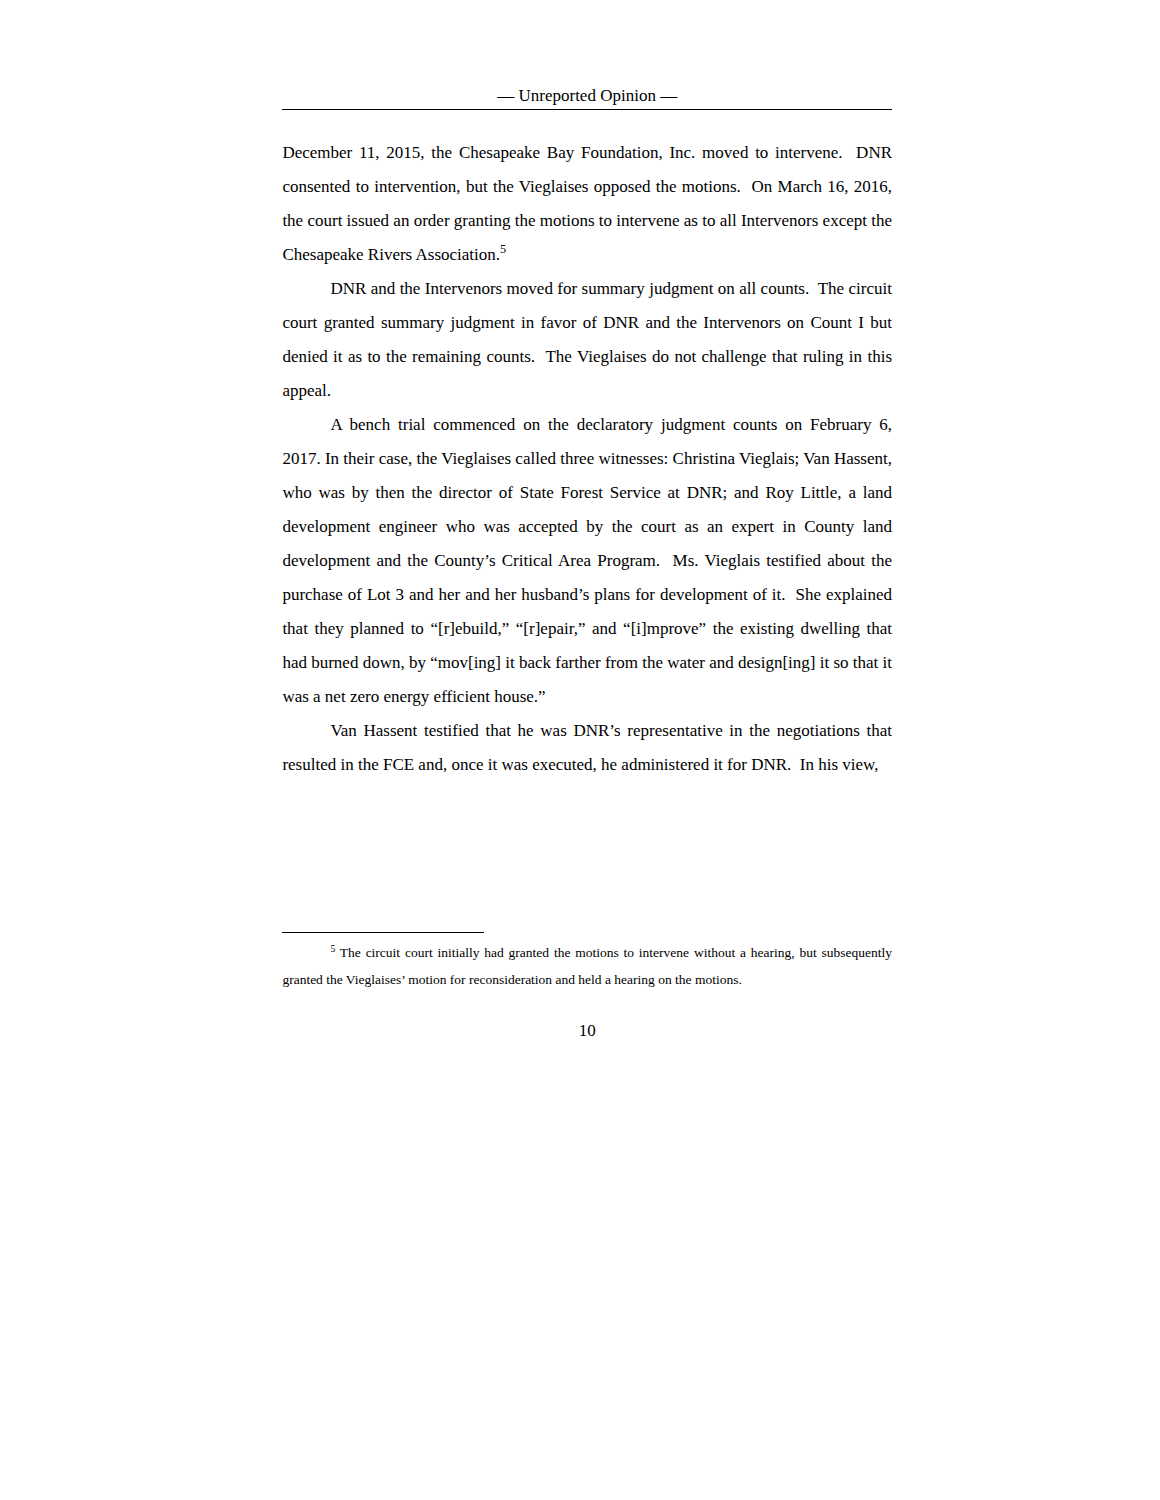— Unreported Opinion —
December 11, 2015, the Chesapeake Bay Foundation, Inc. moved to intervene. DNR consented to intervention, but the Vieglaises opposed the motions. On March 16, 2016, the court issued an order granting the motions to intervene as to all Intervenors except the Chesapeake Rivers Association.5
DNR and the Intervenors moved for summary judgment on all counts. The circuit court granted summary judgment in favor of DNR and the Intervenors on Count I but denied it as to the remaining counts. The Vieglaises do not challenge that ruling in this appeal.
A bench trial commenced on the declaratory judgment counts on February 6, 2017. In their case, the Vieglaises called three witnesses: Christina Vieglais; Van Hassent, who was by then the director of State Forest Service at DNR; and Roy Little, a land development engineer who was accepted by the court as an expert in County land development and the County’s Critical Area Program. Ms. Vieglais testified about the purchase of Lot 3 and her and her husband’s plans for development of it. She explained that they planned to “[r]ebuild,” “[r]epair,” and “[i]mprove” the existing dwelling that had burned down, by “mov[ing] it back farther from the water and design[ing] it so that it was a net zero energy efficient house.”
Van Hassent testified that he was DNR’s representative in the negotiations that resulted in the FCE and, once it was executed, he administered it for DNR. In his view,
5 The circuit court initially had granted the motions to intervene without a hearing, but subsequently granted the Vieglaises’ motion for reconsideration and held a hearing on the motions.
10